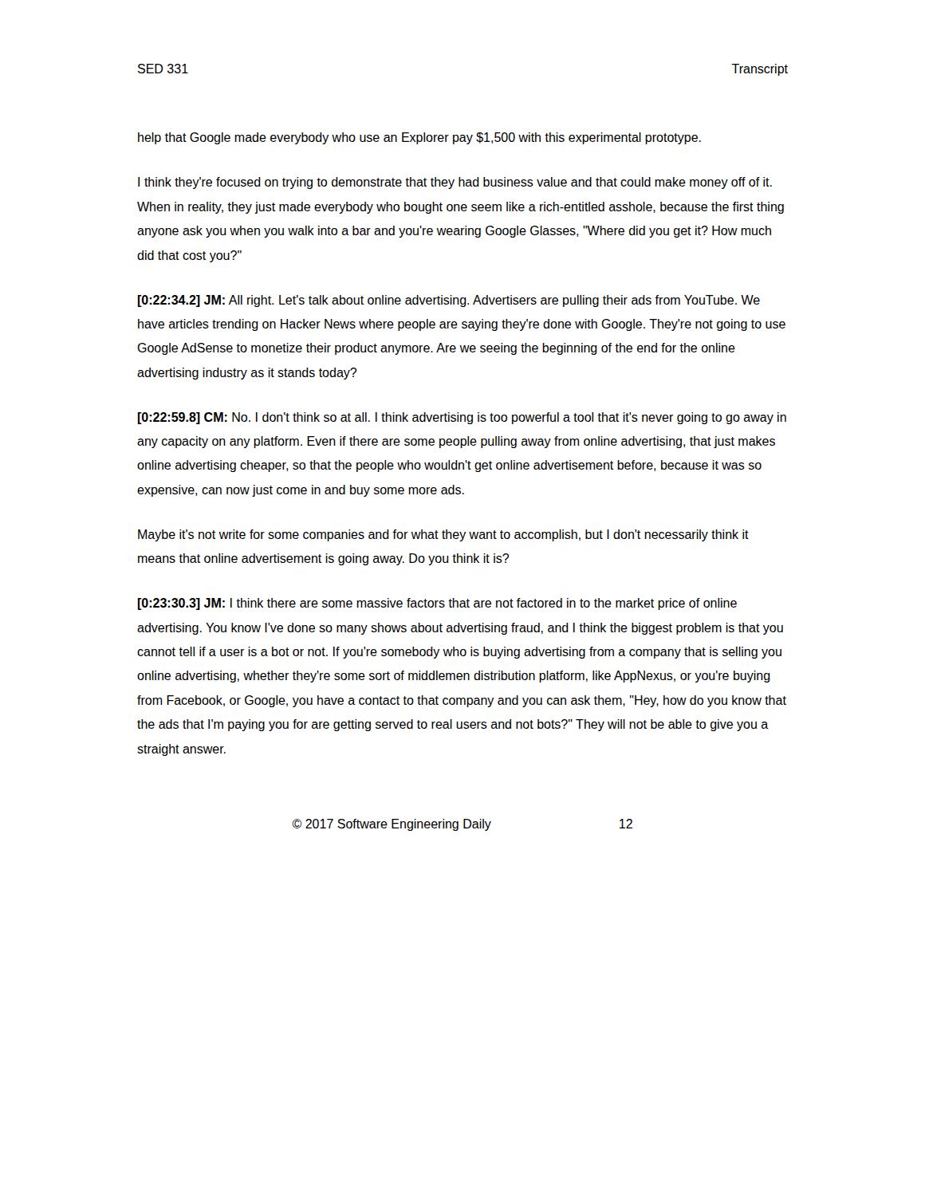SED 331 Transcript
help that Google made everybody who use an Explorer pay $1,500 with this experimental prototype.
I think they're focused on trying to demonstrate that they had business value and that could make money off of it. When in reality, they just made everybody who bought one seem like a rich-entitled asshole, because the first thing anyone ask you when you walk into a bar and you're wearing Google Glasses, "Where did you get it? How much did that cost you?"
[0:22:34.2] JM: All right. Let's talk about online advertising. Advertisers are pulling their ads from YouTube. We have articles trending on Hacker News where people are saying they're done with Google. They're not going to use Google AdSense to monetize their product anymore. Are we seeing the beginning of the end for the online advertising industry as it stands today?
[0:22:59.8] CM: No. I don't think so at all. I think advertising is too powerful a tool that it's never going to go away in any capacity on any platform. Even if there are some people pulling away from online advertising, that just makes online advertising cheaper, so that the people who wouldn't get online advertisement before, because it was so expensive, can now just come in and buy some more ads.
Maybe it's not write for some companies and for what they want to accomplish, but I don't necessarily think it means that online advertisement is going away. Do you think it is?
[0:23:30.3] JM: I think there are some massive factors that are not factored in to the market price of online advertising. You know I've done so many shows about advertising fraud, and I think the biggest problem is that you cannot tell if a user is a bot or not. If you're somebody who is buying advertising from a company that is selling you online advertising, whether they're some sort of middlemen distribution platform, like AppNexus, or you're buying from Facebook, or Google, you have a contact to that company and you can ask them, "Hey, how do you know that the ads that I'm paying you for are getting served to real users and not bots?" They will not be able to give you a straight answer.
© 2017 Software Engineering Daily 12